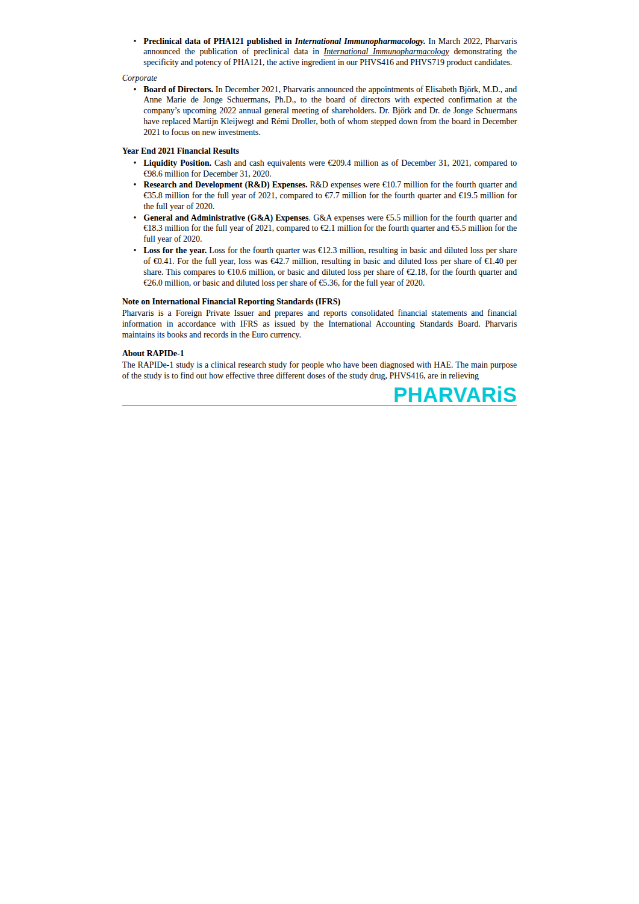Preclinical data of PHA121 published in International Immunopharmacology. In March 2022, Pharvaris announced the publication of preclinical data in International Immunopharmacology demonstrating the specificity and potency of PHA121, the active ingredient in our PHVS416 and PHVS719 product candidates.
Corporate
Board of Directors. In December 2021, Pharvaris announced the appointments of Elisabeth Björk, M.D., and Anne Marie de Jonge Schuermans, Ph.D., to the board of directors with expected confirmation at the company’s upcoming 2022 annual general meeting of shareholders. Dr. Björk and Dr. de Jonge Schuermans have replaced Martijn Kleijwegt and Rémi Droller, both of whom stepped down from the board in December 2021 to focus on new investments.
Year End 2021 Financial Results
Liquidity Position. Cash and cash equivalents were €209.4 million as of December 31, 2021, compared to €98.6 million for December 31, 2020.
Research and Development (R&D) Expenses. R&D expenses were €10.7 million for the fourth quarter and €35.8 million for the full year of 2021, compared to €7.7 million for the fourth quarter and €19.5 million for the full year of 2020.
General and Administrative (G&A) Expenses. G&A expenses were €5.5 million for the fourth quarter and €18.3 million for the full year of 2021, compared to €2.1 million for the fourth quarter and €5.5 million for the full year of 2020.
Loss for the year. Loss for the fourth quarter was €12.3 million, resulting in basic and diluted loss per share of €0.41. For the full year, loss was €42.7 million, resulting in basic and diluted loss per share of €1.40 per share. This compares to €10.6 million, or basic and diluted loss per share of €2.18, for the fourth quarter and €26.0 million, or basic and diluted loss per share of €5.36, for the full year of 2020.
Note on International Financial Reporting Standards (IFRS)
Pharvaris is a Foreign Private Issuer and prepares and reports consolidated financial statements and financial information in accordance with IFRS as issued by the International Accounting Standards Board. Pharvaris maintains its books and records in the Euro currency.
About RAPIDe-1
The RAPIDe-1 study is a clinical research study for people who have been diagnosed with HAE. The main purpose of the study is to find out how effective three different doses of the study drug, PHVS416, are in relieving
PHARVARi S